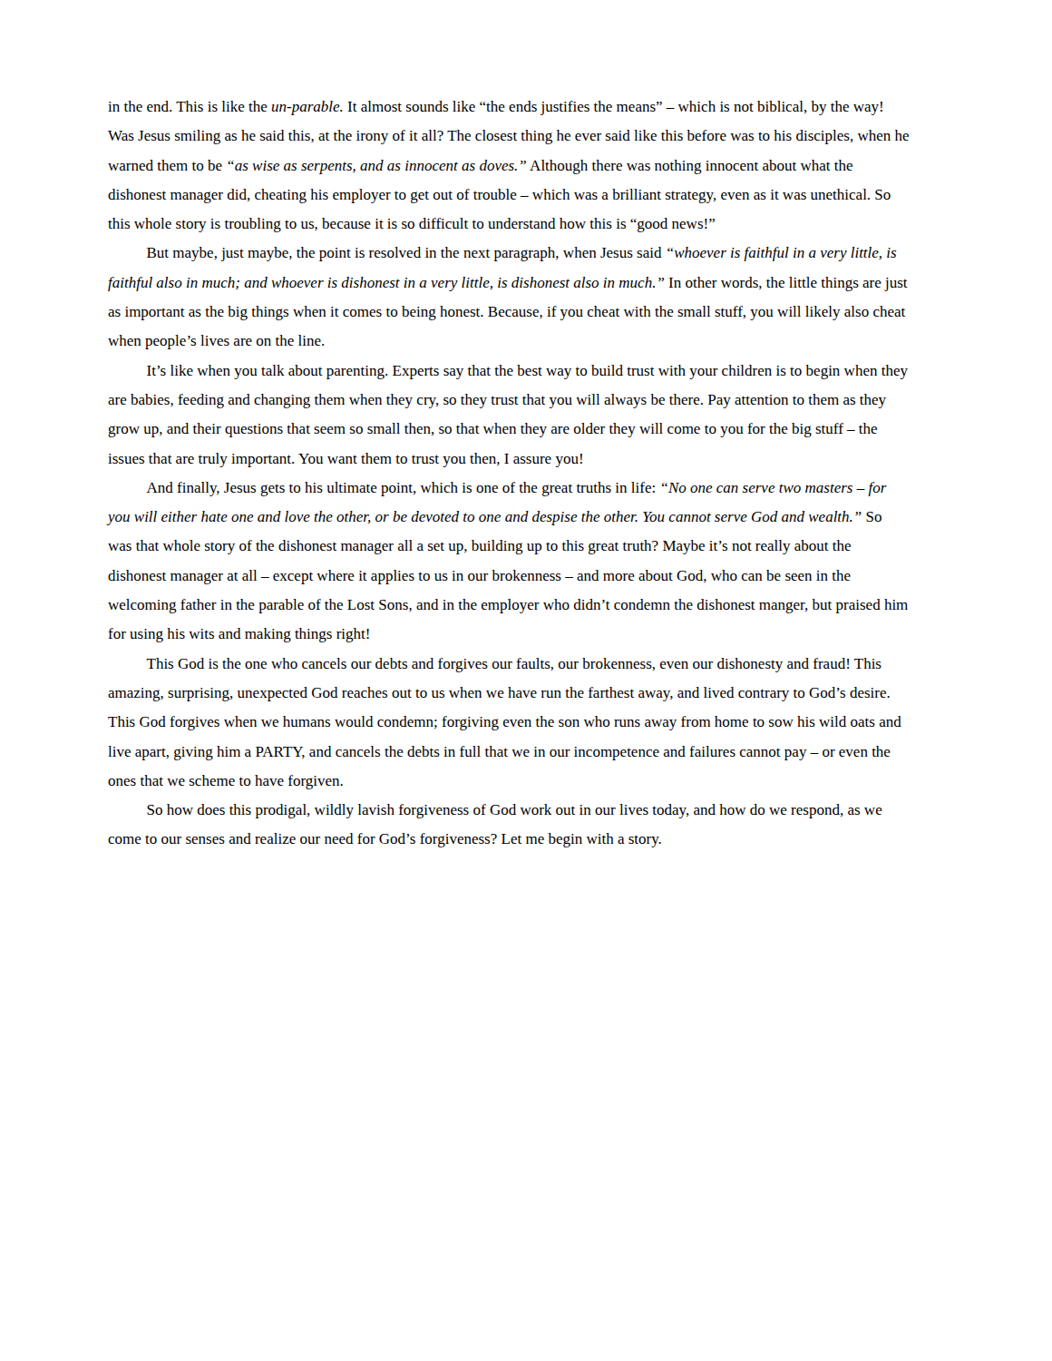in the end. This is like the un-parable. It almost sounds like “the ends justifies the means” – which is not biblical, by the way! Was Jesus smiling as he said this, at the irony of it all? The closest thing he ever said like this before was to his disciples, when he warned them to be “as wise as serpents, and as innocent as doves.” Although there was nothing innocent about what the dishonest manager did, cheating his employer to get out of trouble – which was a brilliant strategy, even as it was unethical. So this whole story is troubling to us, because it is so difficult to understand how this is “good news!”
But maybe, just maybe, the point is resolved in the next paragraph, when Jesus said “whoever is faithful in a very little, is faithful also in much; and whoever is dishonest in a very little, is dishonest also in much.” In other words, the little things are just as important as the big things when it comes to being honest. Because, if you cheat with the small stuff, you will likely also cheat when people’s lives are on the line.
It’s like when you talk about parenting. Experts say that the best way to build trust with your children is to begin when they are babies, feeding and changing them when they cry, so they trust that you will always be there. Pay attention to them as they grow up, and their questions that seem so small then, so that when they are older they will come to you for the big stuff – the issues that are truly important. You want them to trust you then, I assure you!
And finally, Jesus gets to his ultimate point, which is one of the great truths in life: “No one can serve two masters – for you will either hate one and love the other, or be devoted to one and despise the other. You cannot serve God and wealth.” So was that whole story of the dishonest manager all a set up, building up to this great truth? Maybe it’s not really about the dishonest manager at all – except where it applies to us in our brokenness – and more about God, who can be seen in the welcoming father in the parable of the Lost Sons, and in the employer who didn’t condemn the dishonest manger, but praised him for using his wits and making things right!
This God is the one who cancels our debts and forgives our faults, our brokenness, even our dishonesty and fraud! This amazing, surprising, unexpected God reaches out to us when we have run the farthest away, and lived contrary to God’s desire. This God forgives when we humans would condemn; forgiving even the son who runs away from home to sow his wild oats and live apart, giving him a PARTY, and cancels the debts in full that we in our incompetence and failures cannot pay – or even the ones that we scheme to have forgiven.
So how does this prodigal, wildly lavish forgiveness of God work out in our lives today, and how do we respond, as we come to our senses and realize our need for God’s forgiveness? Let me begin with a story.